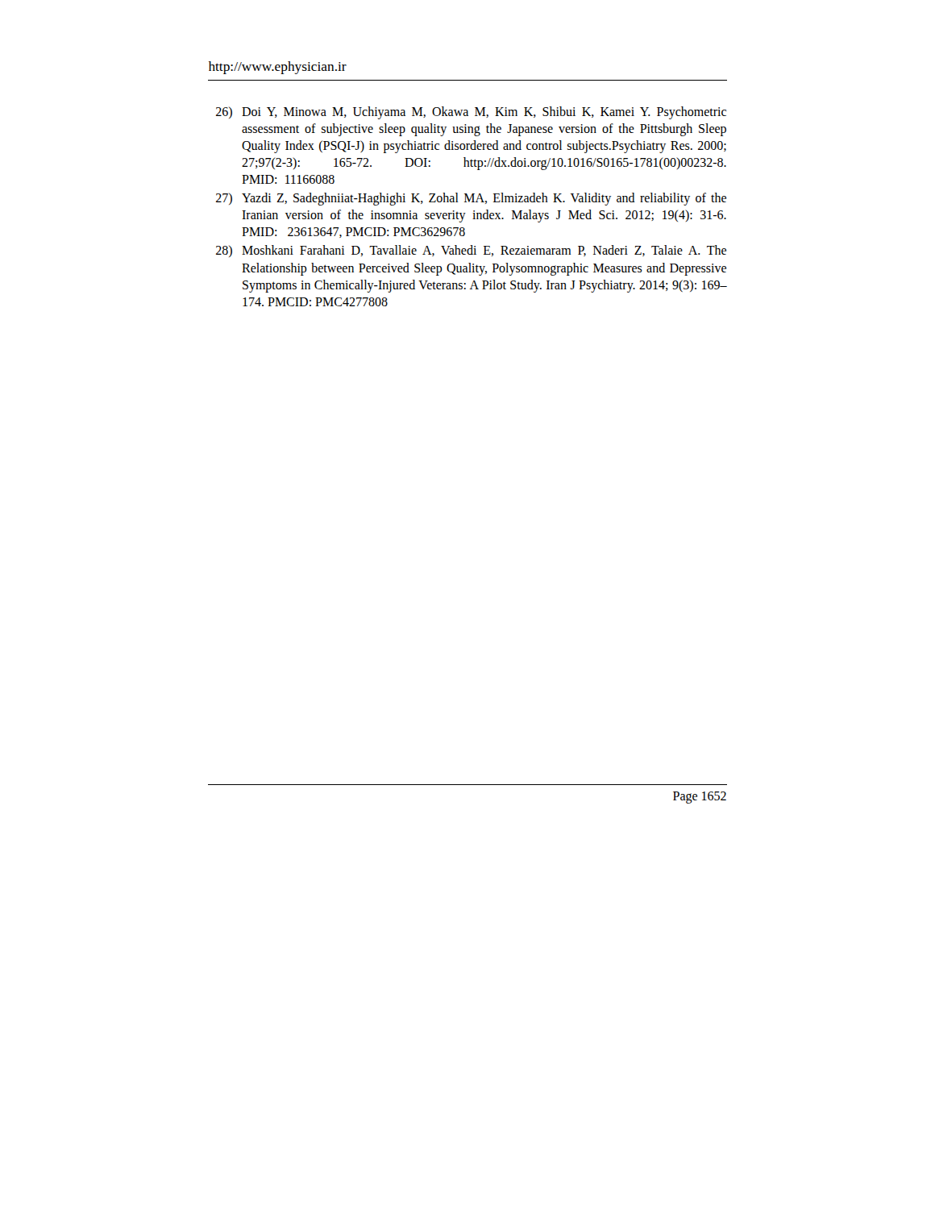http://www.ephysician.ir
26) Doi Y, Minowa M, Uchiyama M, Okawa M, Kim K, Shibui K, Kamei Y. Psychometric assessment of subjective sleep quality using the Japanese version of the Pittsburgh Sleep Quality Index (PSQI-J) in psychiatric disordered and control subjects.Psychiatry Res. 2000; 27;97(2-3): 165-72. DOI: http://dx.doi.org/10.1016/S0165-1781(00)00232-8. PMID: 11166088
27) Yazdi Z, Sadeghniiat-Haghighi K, Zohal MA, Elmizadeh K. Validity and reliability of the Iranian version of the insomnia severity index. Malays J Med Sci. 2012; 19(4): 31-6. PMID: 23613647, PMCID: PMC3629678
28) Moshkani Farahani D, Tavallaie A, Vahedi E, Rezaiemaram P, Naderi Z, Talaie A. The Relationship between Perceived Sleep Quality, Polysomnographic Measures and Depressive Symptoms in Chemically-Injured Veterans: A Pilot Study. Iran J Psychiatry. 2014; 9(3): 169–174. PMCID: PMC4277808
Page 1652